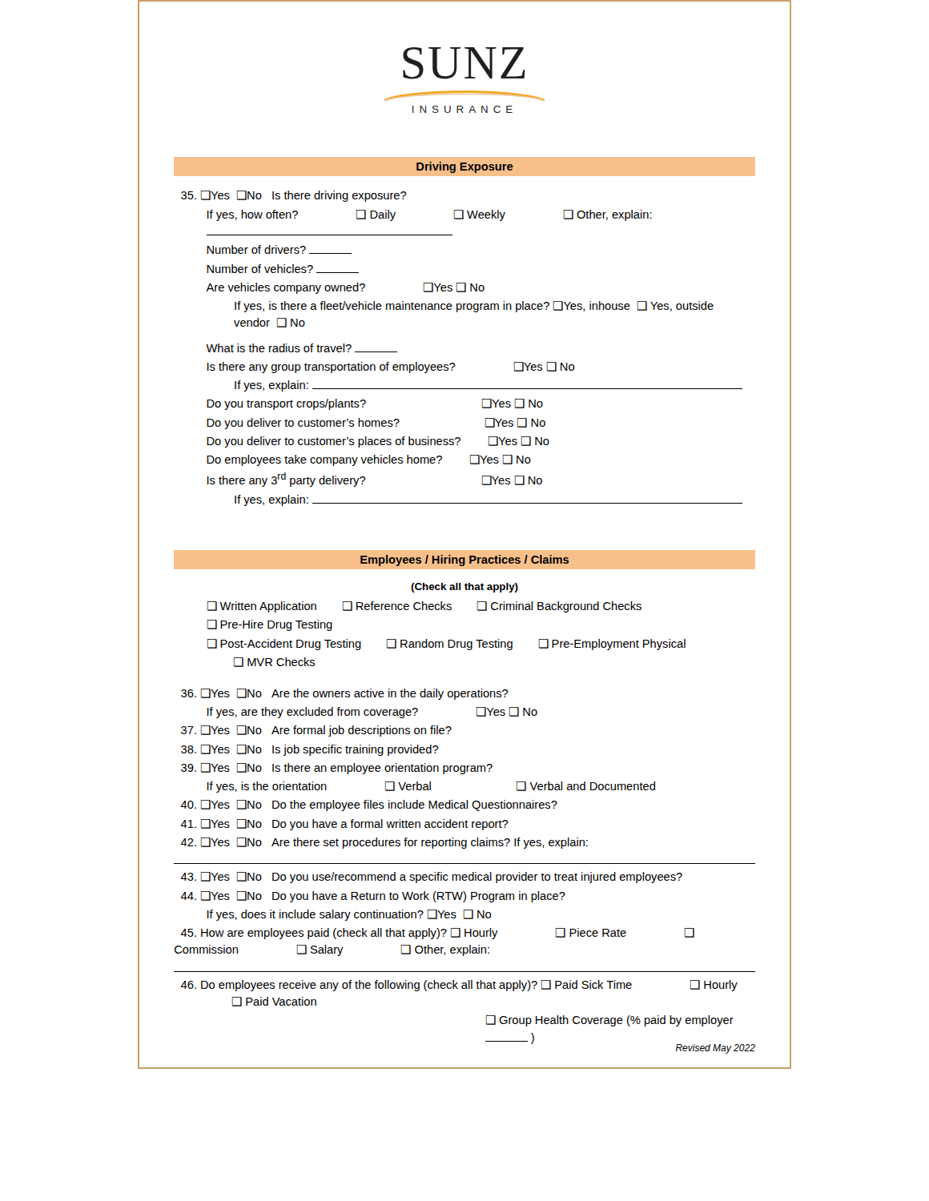SUNZ
INSURANCE
Driving Exposure
35.❑Yes ❑No Is there driving exposure?
If yes, how often? ❑ Daily ❑ Weekly ❑ Other, explain:
Number of drivers?
Number of vehicles?
Are vehicles company owned? ❑Yes ❑ No
If yes, is there a fleet/vehicle maintenance program in place? ❑Yes, inhouse ❑ Yes, outside vendor ❑ No
What is the radius of travel?
Is there any group transportation of employees? ❑Yes ❑ No
If yes, explain:
Do you transport crops/plants? ❑Yes ❑ No
Do you deliver to customer’s homes? ❑Yes ❑ No
Do you deliver to customer’s places of business? ❑Yes ❑ No
Do employees take company vehicles home? ❑Yes ❑ No
Is there any 3rd party delivery? ❑Yes ❑ No
If yes, explain:
Employees / Hiring Practices / Claims
(Check all that apply)
❑ Written Application ❑ Reference Checks ❑ Criminal Background Checks ❑ Pre-Hire Drug Testing
❑ Post-Accident Drug Testing ❑ Random Drug Testing ❑ Pre-Employment Physical ❑ MVR Checks
36.❑Yes ❑No Are the owners active in the daily operations?
If yes, are they excluded from coverage? ❑Yes ❑ No
37.❑Yes ❑No Are formal job descriptions on file?
38.❑Yes ❑No Is job specific training provided?
39.❑Yes ❑No Is there an employee orientation program?
If yes, is the orientation ❑ Verbal ❑ Verbal and Documented
40.❑Yes ❑No Do the employee files include Medical Questionnaires?
41.❑Yes ❑No Do you have a formal written accident report?
42.❑Yes ❑No Are there set procedures for reporting claims? If yes, explain:
43.❑Yes ❑No Do you use/recommend a specific medical provider to treat injured employees?
44.❑Yes ❑No Do you have a Return to Work (RTW) Program in place?
If yes, does it include salary continuation? ❑Yes ❑ No
45. How are employees paid (check all that apply)? ❑ Hourly ❑ Piece Rate ❑ Commission ❑ Salary ❑ Other, explain:
46. Do employees receive any of the following (check all that apply)? ❑ Paid Sick Time ❑ Hourly ❑ Paid Vacation
❑ Group Health Coverage (% paid by employer )
Revised May 2022